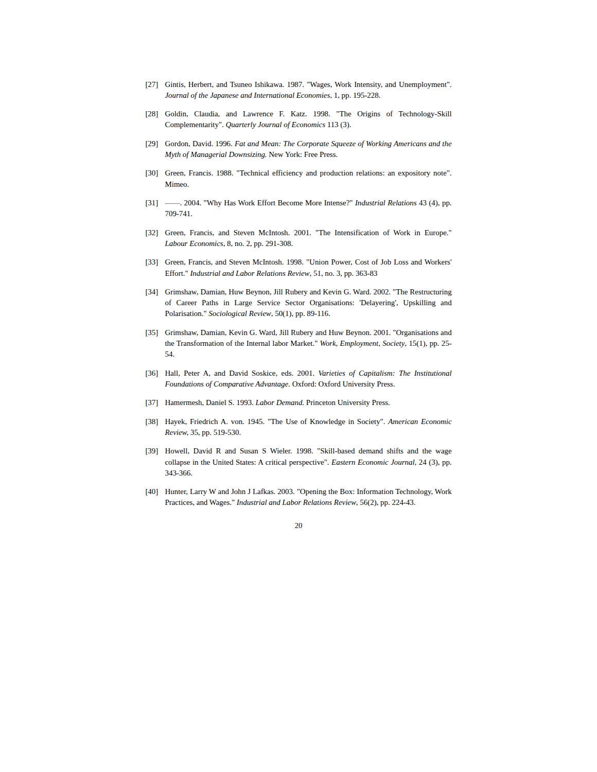[27] Gintis, Herbert, and Tsuneo Ishikawa. 1987. "Wages, Work Intensity, and Unemployment". Journal of the Japanese and International Economies, 1, pp. 195-228.
[28] Goldin, Claudia, and Lawrence F. Katz. 1998. "The Origins of Technology-Skill Complementarity". Quarterly Journal of Economics 113 (3).
[29] Gordon, David. 1996. Fat and Mean: The Corporate Squeeze of Working Americans and the Myth of Managerial Downsizing. New York: Free Press.
[30] Green, Francis. 1988. "Technical efficiency and production relations: an expository note". Mimeo.
[31]——. 2004. "Why Has Work Effort Become More Intense?" Industrial Relations 43 (4), pp. 709-741.
[32] Green, Francis, and Steven McIntosh. 2001. "The Intensification of Work in Europe." Labour Economics, 8, no. 2, pp. 291-308.
[33] Green, Francis, and Steven McIntosh. 1998. "Union Power, Cost of Job Loss and Workers' Effort." Industrial and Labor Relations Review, 51, no. 3, pp. 363-83
[34] Grimshaw, Damian, Huw Beynon, Jill Rubery and Kevin G. Ward. 2002. "The Restructuring of Career Paths in Large Service Sector Organisations: 'Delayering', Upskilling and Polarisation." Sociological Review, 50(1), pp. 89-116.
[35] Grimshaw, Damian, Kevin G. Ward, Jill Rubery and Huw Beynon. 2001. "Organisations and the Transformation of the Internal labor Market." Work, Employment, Society, 15(1), pp. 25-54.
[36] Hall, Peter A, and David Soskice, eds. 2001. Varieties of Capitalism: The Institutional Foundations of Comparative Advantage. Oxford: Oxford University Press.
[37] Hamermesh, Daniel S. 1993. Labor Demand. Princeton University Press.
[38] Hayek, Friedrich A. von. 1945. "The Use of Knowledge in Society". American Economic Review, 35, pp. 519-530.
[39] Howell, David R and Susan S Wieler. 1998. "Skill-based demand shifts and the wage collapse in the United States: A critical perspective". Eastern Economic Journal, 24 (3), pp. 343-366.
[40] Hunter, Larry W and John J Lafkas. 2003. "Opening the Box: Information Technology, Work Practices, and Wages." Industrial and Labor Relations Review, 56(2), pp. 224-43.
20